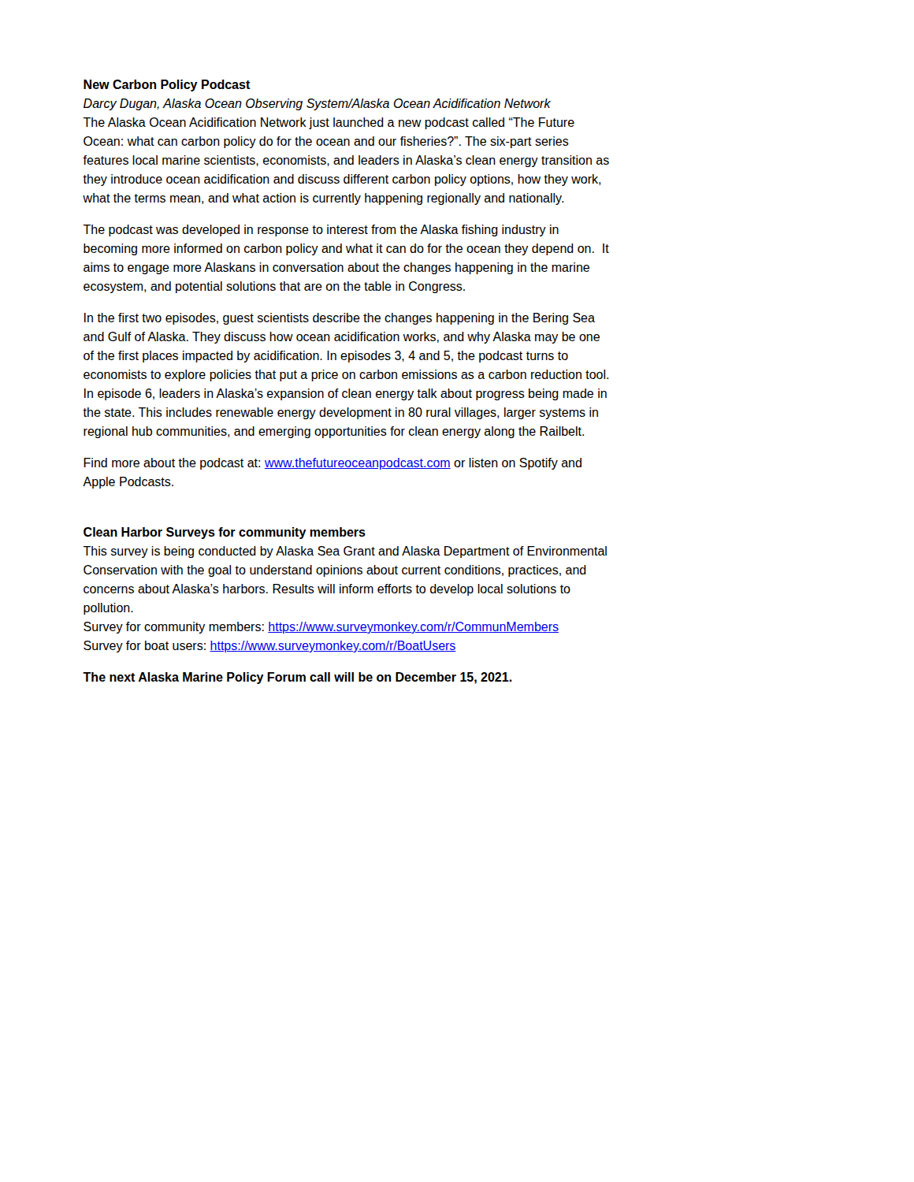New Carbon Policy Podcast
Darcy Dugan, Alaska Ocean Observing System/Alaska Ocean Acidification Network
The Alaska Ocean Acidification Network just launched a new podcast called “The Future Ocean: what can carbon policy do for the ocean and our fisheries?”. The six-part series features local marine scientists, economists, and leaders in Alaska’s clean energy transition as they introduce ocean acidification and discuss different carbon policy options, how they work, what the terms mean, and what action is currently happening regionally and nationally.
The podcast was developed in response to interest from the Alaska fishing industry in becoming more informed on carbon policy and what it can do for the ocean they depend on. It aims to engage more Alaskans in conversation about the changes happening in the marine ecosystem, and potential solutions that are on the table in Congress.
In the first two episodes, guest scientists describe the changes happening in the Bering Sea and Gulf of Alaska. They discuss how ocean acidification works, and why Alaska may be one of the first places impacted by acidification. In episodes 3, 4 and 5, the podcast turns to economists to explore policies that put a price on carbon emissions as a carbon reduction tool. In episode 6, leaders in Alaska’s expansion of clean energy talk about progress being made in the state. This includes renewable energy development in 80 rural villages, larger systems in regional hub communities, and emerging opportunities for clean energy along the Railbelt.
Find more about the podcast at: www.thefutureoceanpodcast.com or listen on Spotify and Apple Podcasts.
Clean Harbor Surveys for community members
This survey is being conducted by Alaska Sea Grant and Alaska Department of Environmental Conservation with the goal to understand opinions about current conditions, practices, and concerns about Alaska’s harbors. Results will inform efforts to develop local solutions to pollution.
Survey for community members: https://www.surveymonkey.com/r/CommunMembers
Survey for boat users: https://www.surveymonkey.com/r/BoatUsers
The next Alaska Marine Policy Forum call will be on December 15, 2021.